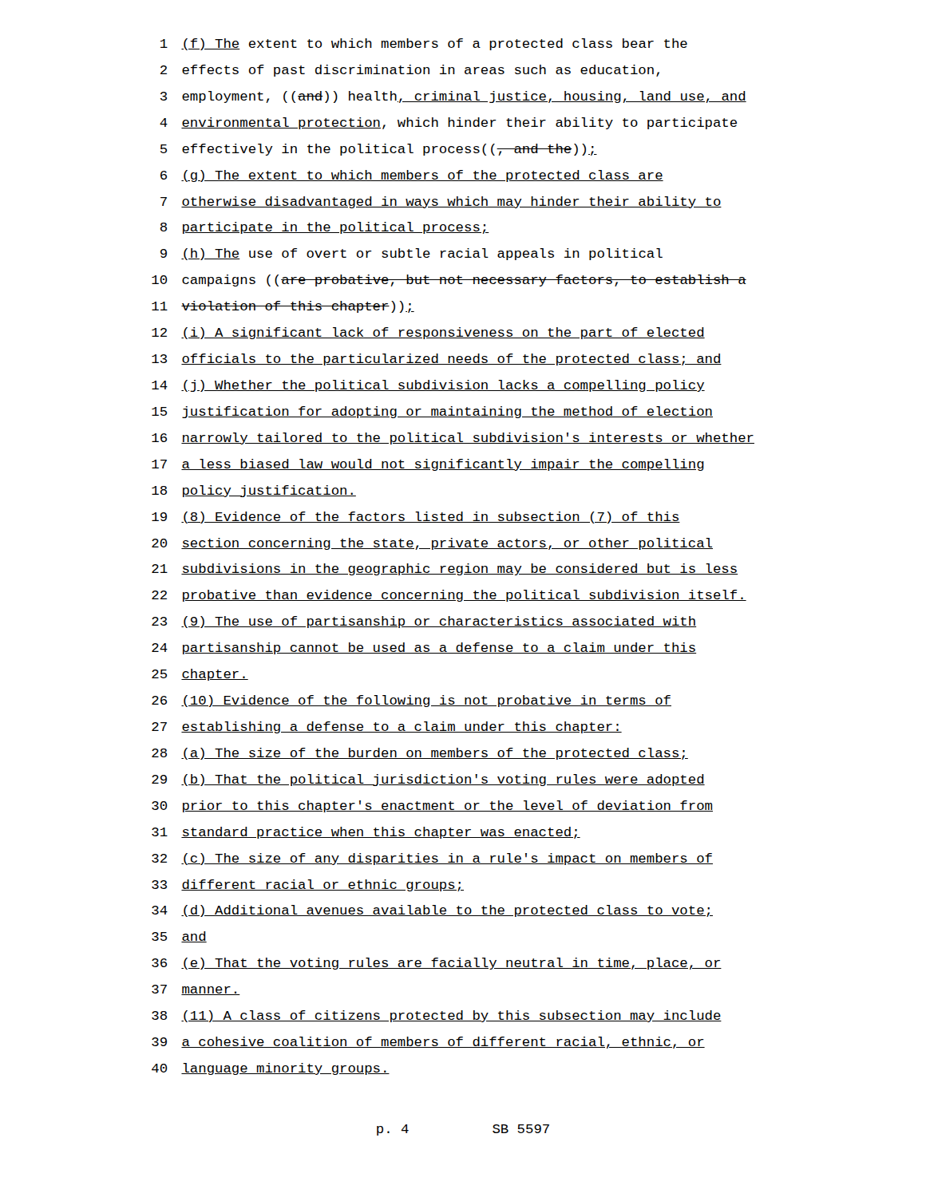(f) The extent to which members of a protected class bear the
effects of past discrimination in areas such as education,
employment, ((and)) health, criminal justice, housing, land use, and
environmental protection, which hinder their ability to participate
effectively in the political process((, and the));
(g) The extent to which members of the protected class are
otherwise disadvantaged in ways which may hinder their ability to
participate in the political process;
(h) The use of overt or subtle racial appeals in political
campaigns ((are probative, but not necessary factors, to establish a
violation of this chapter));
(i) A significant lack of responsiveness on the part of elected
officials to the particularized needs of the protected class; and
(j) Whether the political subdivision lacks a compelling policy
justification for adopting or maintaining the method of election
narrowly tailored to the political subdivision's interests or whether
a less biased law would not significantly impair the compelling
policy justification.
(8) Evidence of the factors listed in subsection (7) of this
section concerning the state, private actors, or other political
subdivisions in the geographic region may be considered but is less
probative than evidence concerning the political subdivision itself.
(9) The use of partisanship or characteristics associated with
partisanship cannot be used as a defense to a claim under this
chapter.
(10) Evidence of the following is not probative in terms of
establishing a defense to a claim under this chapter:
(a) The size of the burden on members of the protected class;
(b) That the political jurisdiction's voting rules were adopted
prior to this chapter's enactment or the level of deviation from
standard practice when this chapter was enacted;
(c) The size of any disparities in a rule's impact on members of
different racial or ethnic groups;
(d) Additional avenues available to the protected class to vote;
and
(e) That the voting rules are facially neutral in time, place, or
manner.
(11) A class of citizens protected by this subsection may include
a cohesive coalition of members of different racial, ethnic, or
language minority groups.
p. 4 SB 5597